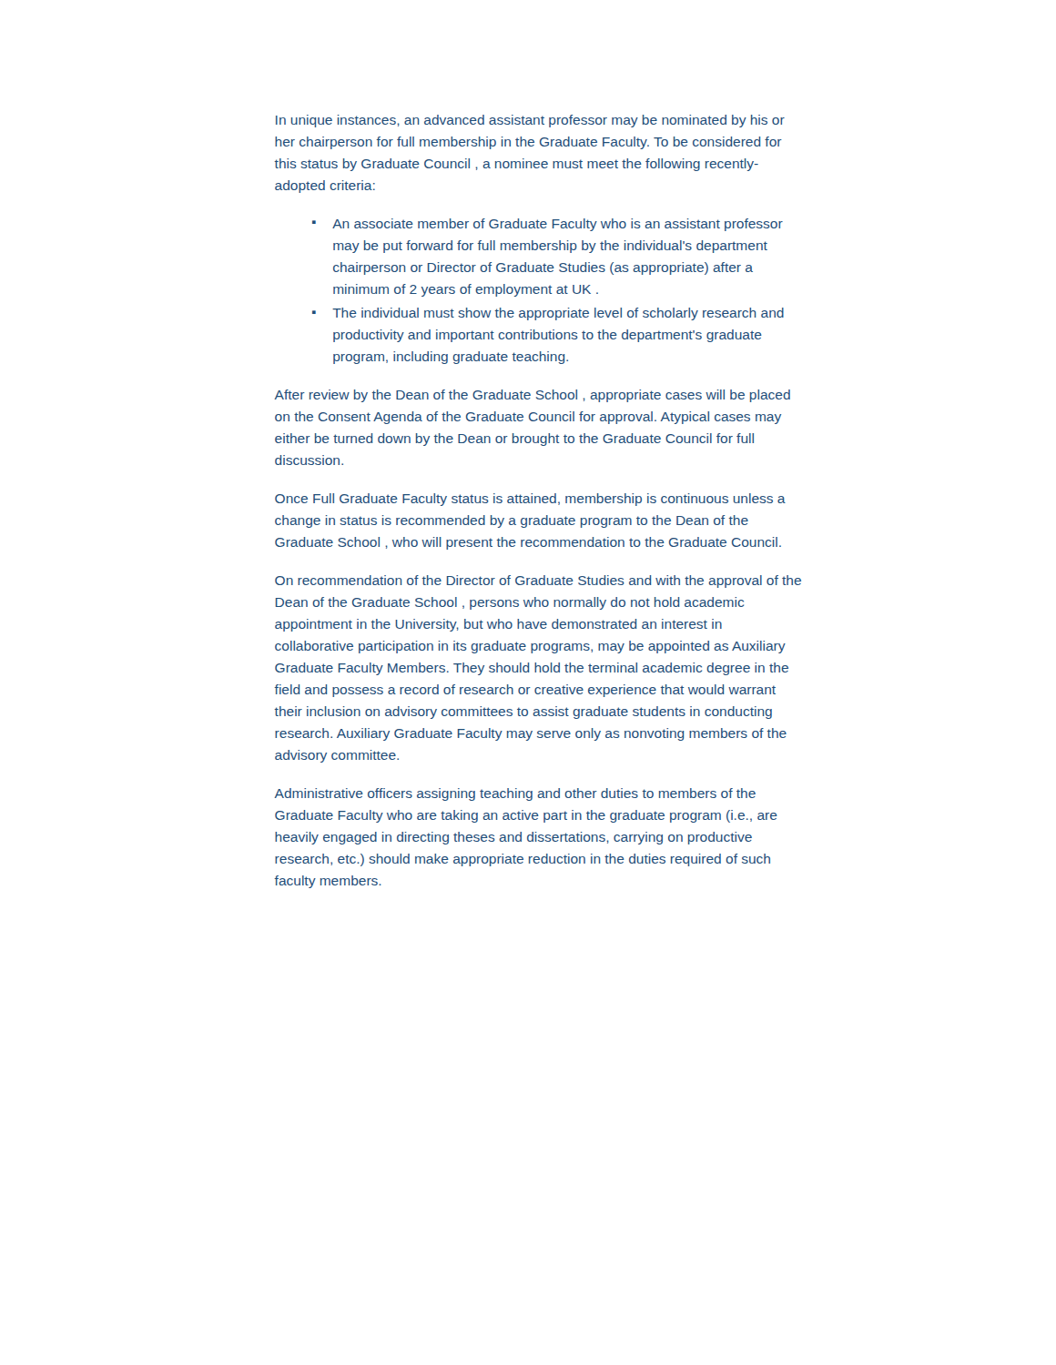In unique instances, an advanced assistant professor may be nominated by his or her chairperson for full membership in the Graduate Faculty. To be considered for this status by Graduate Council , a nominee must meet the following recently-adopted criteria:
An associate member of Graduate Faculty who is an assistant professor may be put forward for full membership by the individual's department chairperson or Director of Graduate Studies (as appropriate) after a minimum of 2 years of employment at UK .
The individual must show the appropriate level of scholarly research and productivity and important contributions to the department's graduate program, including graduate teaching.
After review by the Dean of the Graduate School , appropriate cases will be placed on the Consent Agenda of the Graduate Council for approval. Atypical cases may either be turned down by the Dean or brought to the Graduate Council for full discussion.
Once Full Graduate Faculty status is attained, membership is continuous unless a change in status is recommended by a graduate program to the Dean of the Graduate School , who will present the recommendation to the Graduate Council.
On recommendation of the Director of Graduate Studies and with the approval of the Dean of the Graduate School , persons who normally do not hold academic appointment in the University, but who have demonstrated an interest in collaborative participation in its graduate programs, may be appointed as Auxiliary Graduate Faculty Members. They should hold the terminal academic degree in the field and possess a record of research or creative experience that would warrant their inclusion on advisory committees to assist graduate students in conducting research. Auxiliary Graduate Faculty may serve only as nonvoting members of the advisory committee.
Administrative officers assigning teaching and other duties to members of the Graduate Faculty who are taking an active part in the graduate program (i.e., are heavily engaged in directing theses and dissertations, carrying on productive research, etc.) should make appropriate reduction in the duties required of such faculty members.